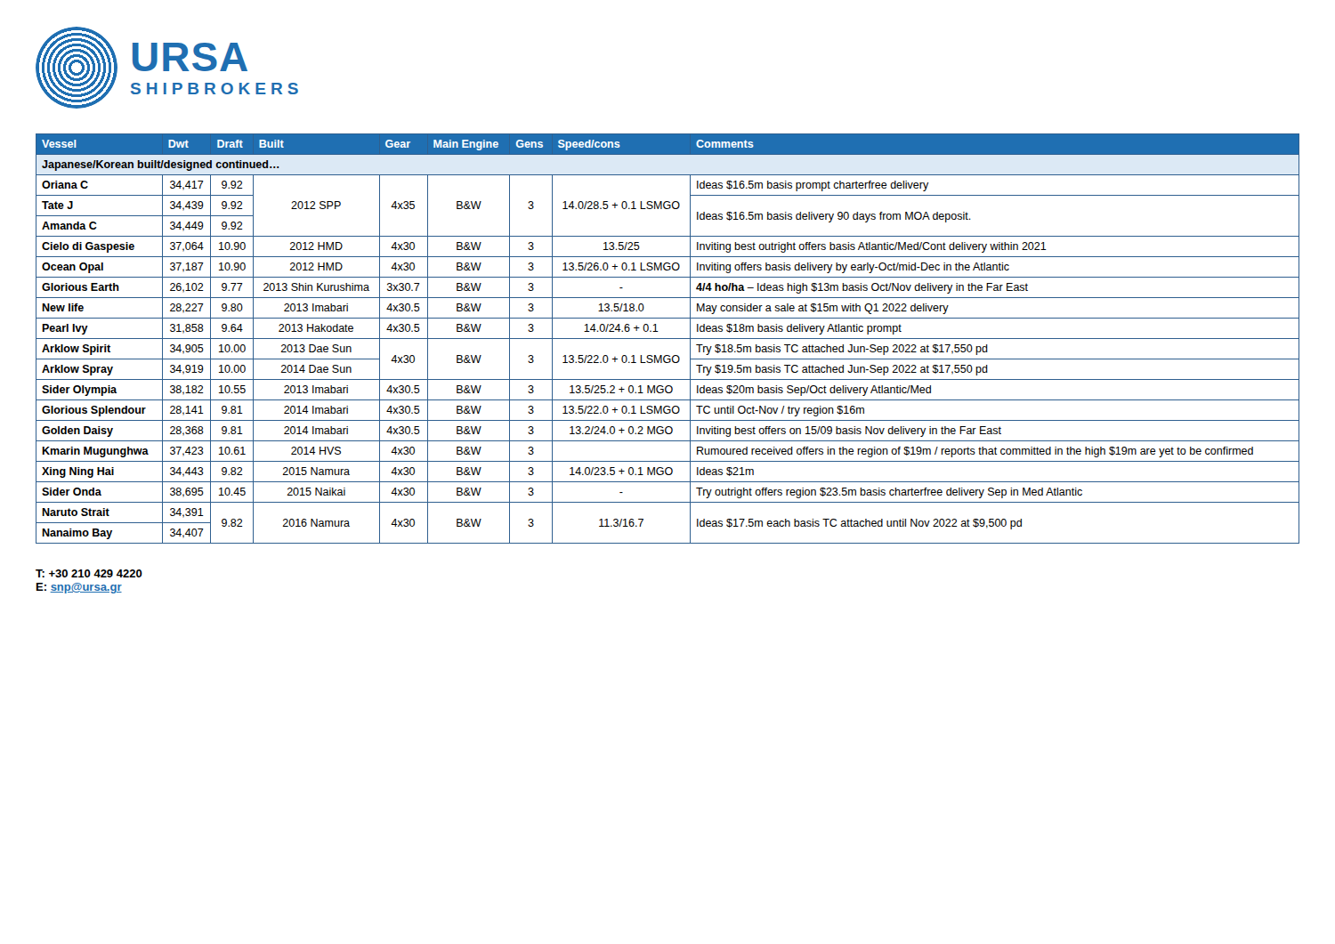URSA
SHIPBROKERS
| Vessel | Dwt | Draft | Built | Gear | Main Engine | Gens | Speed/cons | Comments |
| --- | --- | --- | --- | --- | --- | --- | --- | --- |
| Japanese/Korean built/designed continued… |
| Oriana C | 34,417 | 9.92 | 2012 SPP | 4x35 | B&W | 3 | 14.0/28.5 + 0.1 LSMGO | Ideas $16.5m basis prompt charterfree delivery |
| Tate J | 34,439 | 9.92 | Ideas $16.5m basis delivery 90 days from MOA deposit. |
| Amanda C | 34,449 | 9.92 |
| Cielo di Gaspesie | 37,064 | 10.90 | 2012 HMD | 4x30 | B&W | 3 | 13.5/25 | Inviting best outright offers basis Atlantic/Med/Cont delivery within 2021 |
| Ocean Opal | 37,187 | 10.90 | 2012 HMD | 4x30 | B&W | 3 | 13.5/26.0 + 0.1 LSMGO | Inviting offers basis delivery by early-Oct/mid-Dec in the Atlantic |
| Glorious Earth | 26,102 | 9.77 | 2013 Shin Kurushima | 3x30.7 | B&W | 3 | - | 4/4 ho/ha – Ideas high $13m basis Oct/Nov delivery in the Far East |
| New life | 28,227 | 9.80 | 2013 Imabari | 4x30.5 | B&W | 3 | 13.5/18.0 | May consider a sale at $15m with Q1 2022 delivery |
| Pearl Ivy | 31,858 | 9.64 | 2013 Hakodate | 4x30.5 | B&W | 3 | 14.0/24.6 + 0.1 | Ideas $18m basis delivery Atlantic prompt |
| Arklow Spirit | 34,905 | 10.00 | 2013 Dae Sun | 4x30 | B&W | 3 | 13.5/22.0 + 0.1 LSMGO | Try $18.5m basis TC attached Jun-Sep 2022 at $17,550 pd |
| Arklow Spray | 34,919 | 10.00 | 2014 Dae Sun | Try $19.5m basis TC attached Jun-Sep 2022 at $17,550 pd |
| Sider Olympia | 38,182 | 10.55 | 2013 Imabari | 4x30.5 | B&W | 3 | 13.5/25.2 + 0.1 MGO | Ideas $20m basis Sep/Oct delivery Atlantic/Med |
| Glorious Splendour | 28,141 | 9.81 | 2014 Imabari | 4x30.5 | B&W | 3 | 13.5/22.0 + 0.1 LSMGO | TC until Oct-Nov / try region $16m |
| Golden Daisy | 28,368 | 9.81 | 2014 Imabari | 4x30.5 | B&W | 3 | 13.2/24.0 + 0.2 MGO | Inviting best offers on 15/09 basis Nov delivery in the Far East |
| Kmarin Mugunghwa | 37,423 | 10.61 | 2014 HVS | 4x30 | B&W | 3 | | Rumoured received offers in the region of $19m / reports that committed in the high $19m are yet to be confirmed |
| Xing Ning Hai | 34,443 | 9.82 | 2015 Namura | 4x30 | B&W | 3 | 14.0/23.5 + 0.1 MGO | Ideas $21m |
| Sider Onda | 38,695 | 10.45 | 2015 Naikai | 4x30 | B&W | 3 | - | Try outright offers region $23.5m basis charterfree delivery Sep in Med Atlantic |
| Naruto Strait | 34,391 | 9.82 | 2016 Namura | 4x30 | B&W | 3 | 11.3/16.7 | Ideas $17.5m each basis TC attached until Nov 2022 at $9,500 pd |
| Nanaimo Bay | 34,407 |
T: +30 210 429 4220
E: snp@ursa.gr